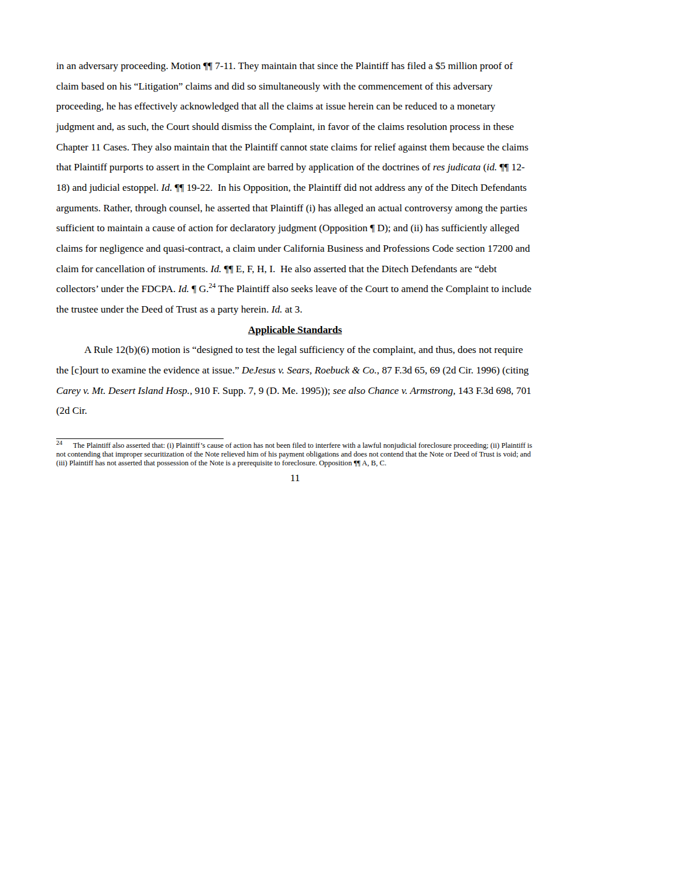in an adversary proceeding. Motion ¶¶ 7-11. They maintain that since the Plaintiff has filed a $5 million proof of claim based on his “Litigation” claims and did so simultaneously with the commencement of this adversary proceeding, he has effectively acknowledged that all the claims at issue herein can be reduced to a monetary judgment and, as such, the Court should dismiss the Complaint, in favor of the claims resolution process in these Chapter 11 Cases. They also maintain that the Plaintiff cannot state claims for relief against them because the claims that Plaintiff purports to assert in the Complaint are barred by application of the doctrines of res judicata (id. ¶¶ 12-18) and judicial estoppel. Id. ¶¶ 19-22. In his Opposition, the Plaintiff did not address any of the Ditech Defendants arguments. Rather, through counsel, he asserted that Plaintiff (i) has alleged an actual controversy among the parties sufficient to maintain a cause of action for declaratory judgment (Opposition ¶ D); and (ii) has sufficiently alleged claims for negligence and quasi-contract, a claim under California Business and Professions Code section 17200 and claim for cancellation of instruments. Id. ¶¶ E, F, H, I. He also asserted that the Ditech Defendants are “debt collectors’ under the FDCPA. Id. ¶ G.24 The Plaintiff also seeks leave of the Court to amend the Complaint to include the trustee under the Deed of Trust as a party herein. Id. at 3.
Applicable Standards
A Rule 12(b)(6) motion is “designed to test the legal sufficiency of the complaint, and thus, does not require the [c]ourt to examine the evidence at issue.” DeJesus v. Sears, Roebuck & Co., 87 F.3d 65, 69 (2d Cir. 1996) (citing Carey v. Mt. Desert Island Hosp., 910 F. Supp. 7, 9 (D. Me. 1995)); see also Chance v. Armstrong, 143 F.3d 698, 701 (2d Cir.
24 The Plaintiff also asserted that: (i) Plaintiff’s cause of action has not been filed to interfere with a lawful nonjudicial foreclosure proceeding; (ii) Plaintiff is not contending that improper securitization of the Note relieved him of his payment obligations and does not contend that the Note or Deed of Trust is void; and (iii) Plaintiff has not asserted that possession of the Note is a prerequisite to foreclosure. Opposition ¶¶ A, B, C.
11